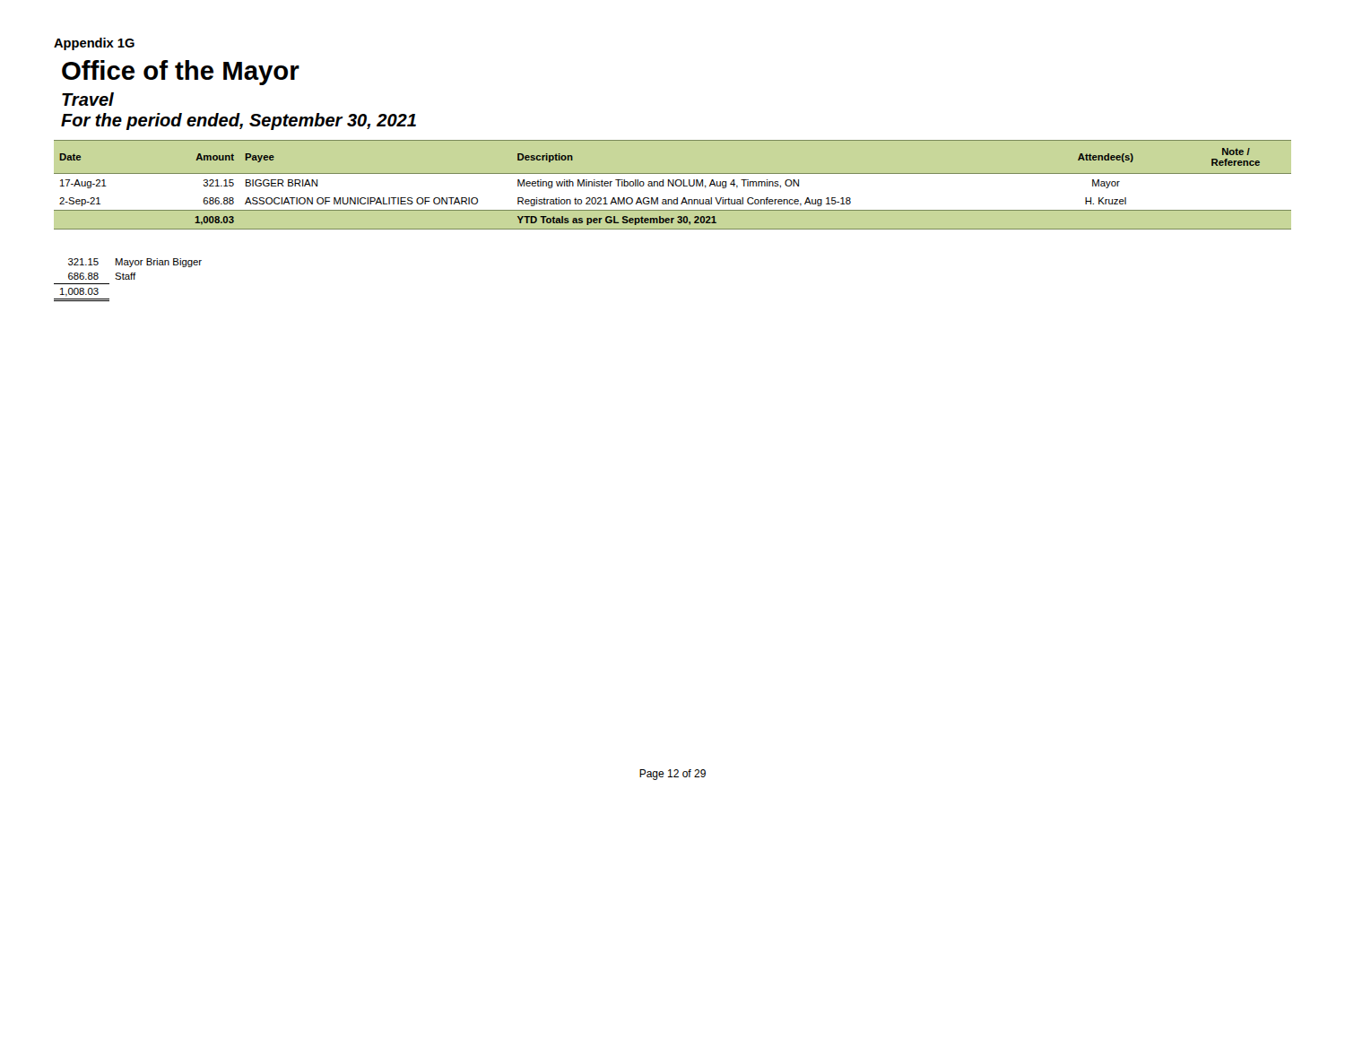Appendix 1G
Office of the Mayor
Travel
For the period ended, September 30, 2021
| Date | Amount | Payee | Description | Attendee(s) | Note / Reference |
| --- | --- | --- | --- | --- | --- |
| 17-Aug-21 | 321.15 | BIGGER BRIAN | Meeting with Minister Tibollo and NOLUM, Aug 4, Timmins, ON | Mayor | |
| 2-Sep-21 | 686.88 | ASSOCIATION OF MUNICIPALITIES OF ONTARIO | Registration to 2021 AMO AGM and Annual Virtual Conference, Aug 15-18 | H. Kruzel | |
| | 1,008.03 | | YTD Totals as per GL September 30, 2021 | | |
| 321.15 | Mayor Brian Bigger |
| 686.88 | Staff |
| 1,008.03 | |
Page 12 of 29